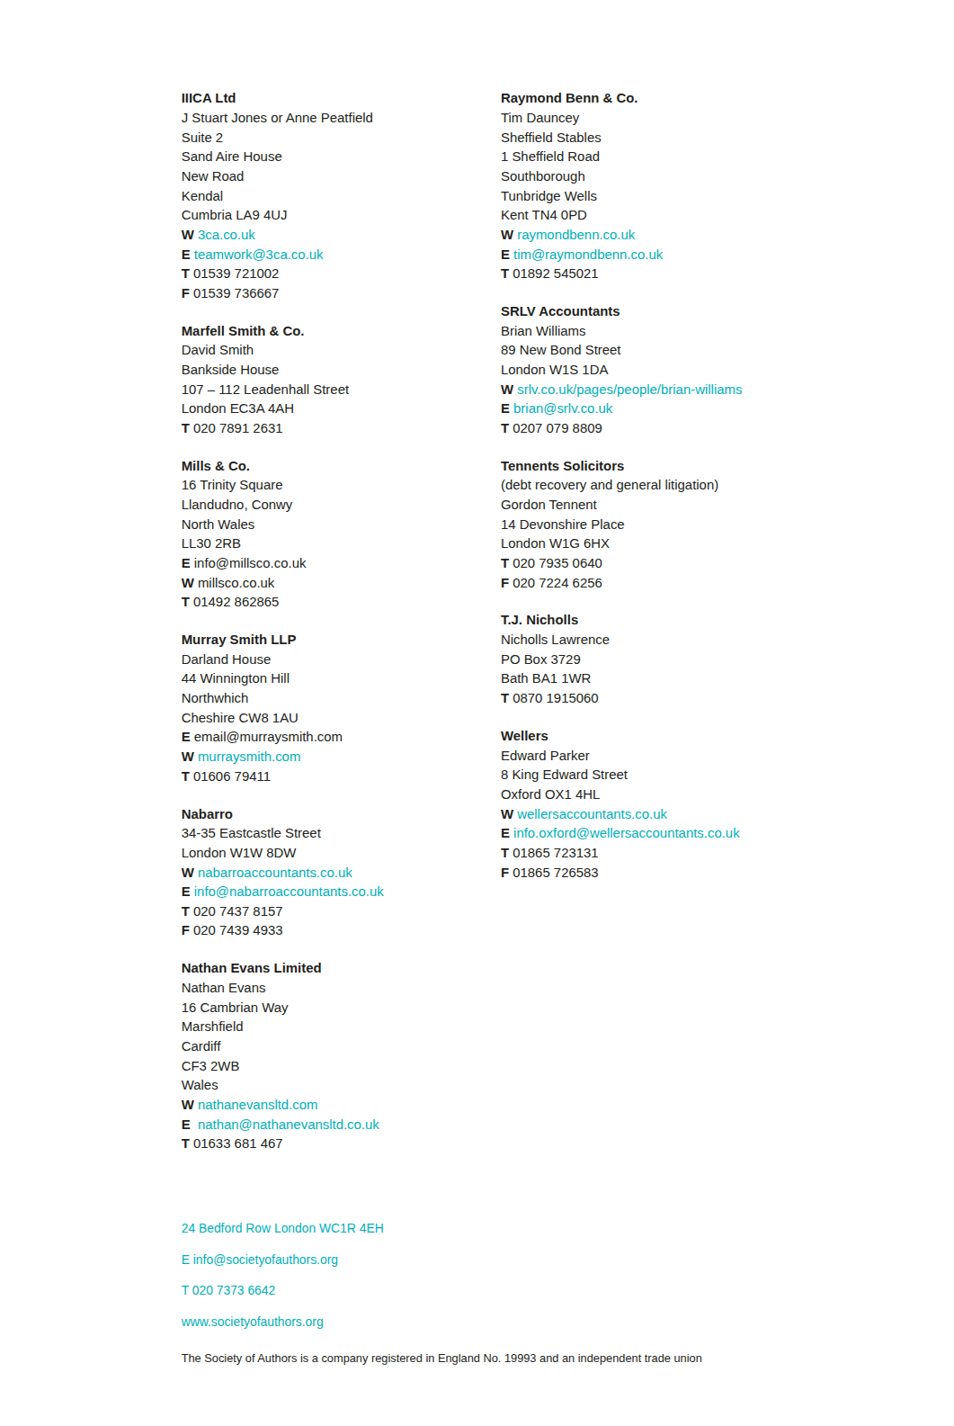IIICA Ltd
J Stuart Jones or Anne Peatfield
Suite 2
Sand Aire House
New Road
Kendal
Cumbria LA9 4UJ
W 3ca.co.uk
E teamwork@3ca.co.uk
T 01539 721002
F 01539 736667
Marfell Smith & Co.
David Smith
Bankside House
107 – 112 Leadenhall Street
London EC3A 4AH
T 020 7891 2631
Mills & Co.
16 Trinity Square
Llandudno, Conwy
North Wales
LL30 2RB
E info@millsco.co.uk
W millsco.co.uk
T 01492 862865
Murray Smith LLP
Darland House
44 Winnington Hill
Northwhich
Cheshire CW8 1AU
E email@murraysmith.com
W murraysmith.com
T 01606 79411
Nabarro
34-35 Eastcastle Street
London W1W 8DW
W nabarroaccountants.co.uk
E info@nabarroaccountants.co.uk
T 020 7437 8157
F 020 7439 4933
Nathan Evans Limited
Nathan Evans
16 Cambrian Way
Marshfield
Cardiff
CF3 2WB
Wales
W nathanevansltd.com
E nathan@nathanevansltd.co.uk
T 01633 681 467
Raymond Benn & Co.
Tim Dauncey
Sheffield Stables
1 Sheffield Road
Southborough
Tunbridge Wells
Kent TN4 0PD
W raymondbenn.co.uk
E tim@raymondbenn.co.uk
T 01892 545021
SRLV Accountants
Brian Williams
89 New Bond Street
London W1S 1DA
W srlv.co.uk/pages/people/brian-williams
E brian@srlv.co.uk
T 0207 079 8809
Tennents Solicitors
(debt recovery and general litigation)
Gordon Tennent
14 Devonshire Place
London W1G 6HX
T 020 7935 0640
F 020 7224 6256
T.J. Nicholls
Nicholls Lawrence
PO Box 3729
Bath BA1 1WR
T 0870 1915060
Wellers
Edward Parker
8 King Edward Street
Oxford OX1 4HL
W wellersaccountants.co.uk
E info.oxford@wellersaccountants.co.uk
T 01865 723131
F 01865 726583
24 Bedford Row London WC1R 4EH
E info@societyofauthors.org
T 020 7373 6642
www.societyofauthors.org
The Society of Authors is a company registered in England No. 19993 and an independent trade union